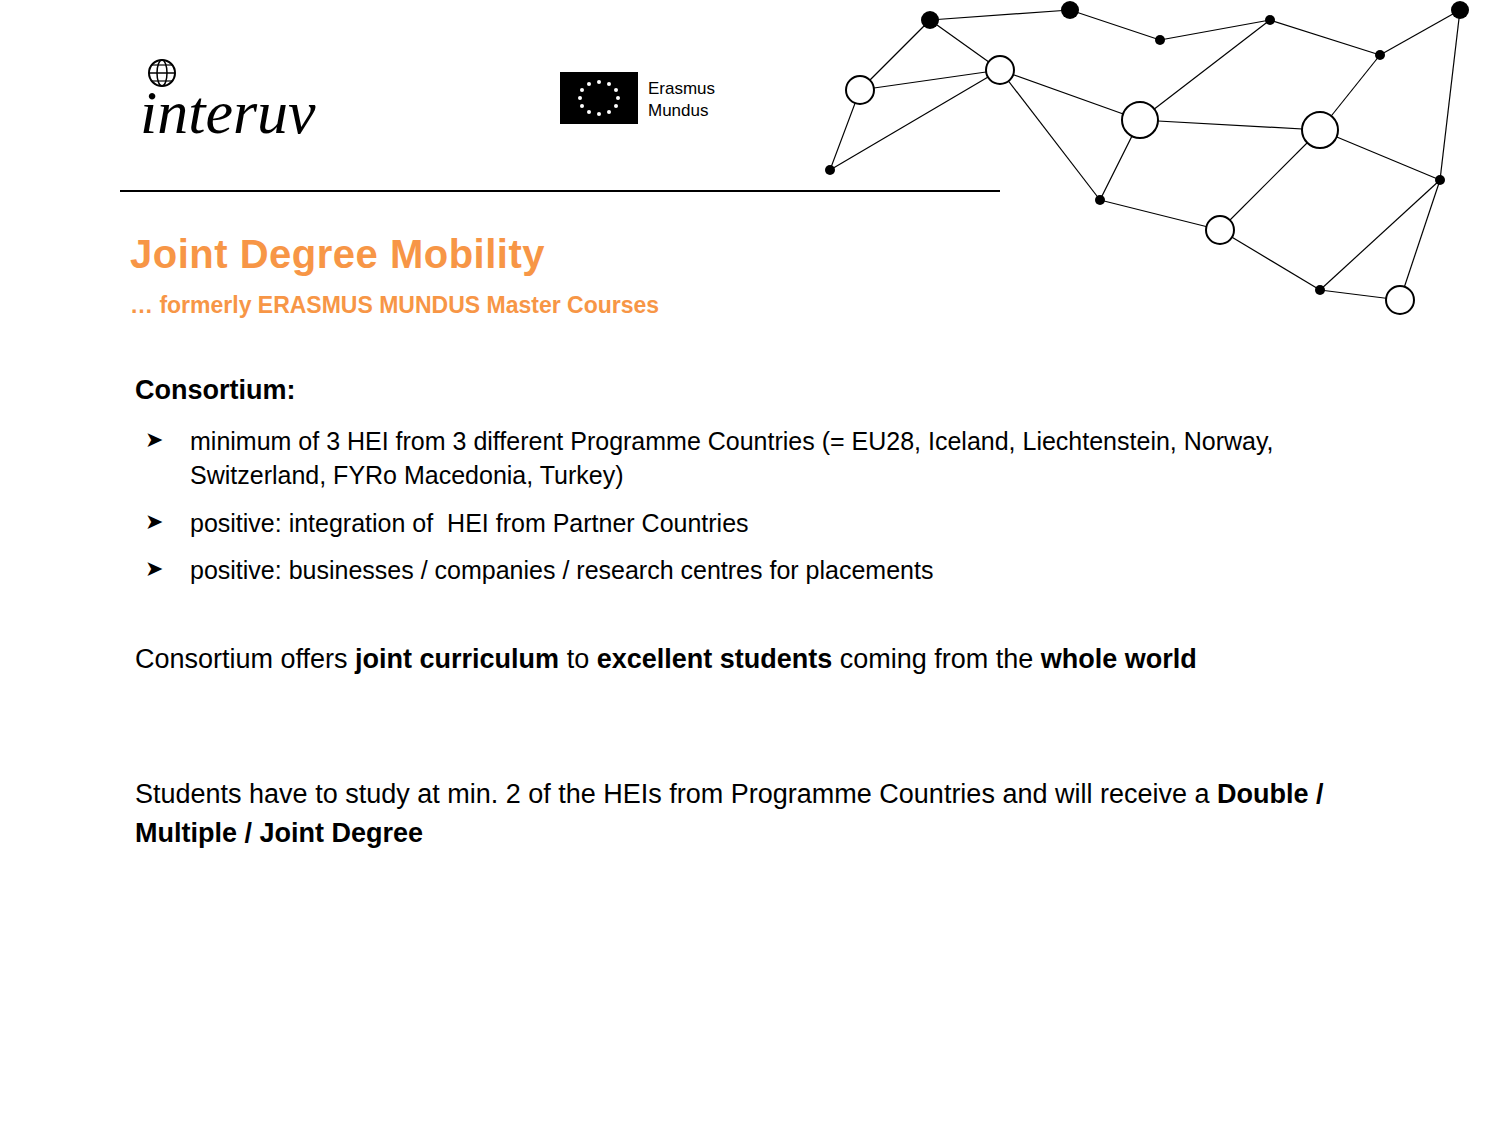interuv Erasmus Mundus
Joint Degree Mobility
… formerly ERASMUS MUNDUS Master Courses
Consortium:
minimum of 3 HEI from 3 different Programme Countries (= EU28, Iceland, Liechtenstein, Norway, Switzerland, FYRo Macedonia, Turkey)
positive: integration of HEI from Partner Countries
positive: businesses / companies / research centres for placements
Consortium offers joint curriculum to excellent students coming from the whole world
Students have to study at min. 2 of the HEIs from Programme Countries and will receive a Double / Multiple / Joint Degree